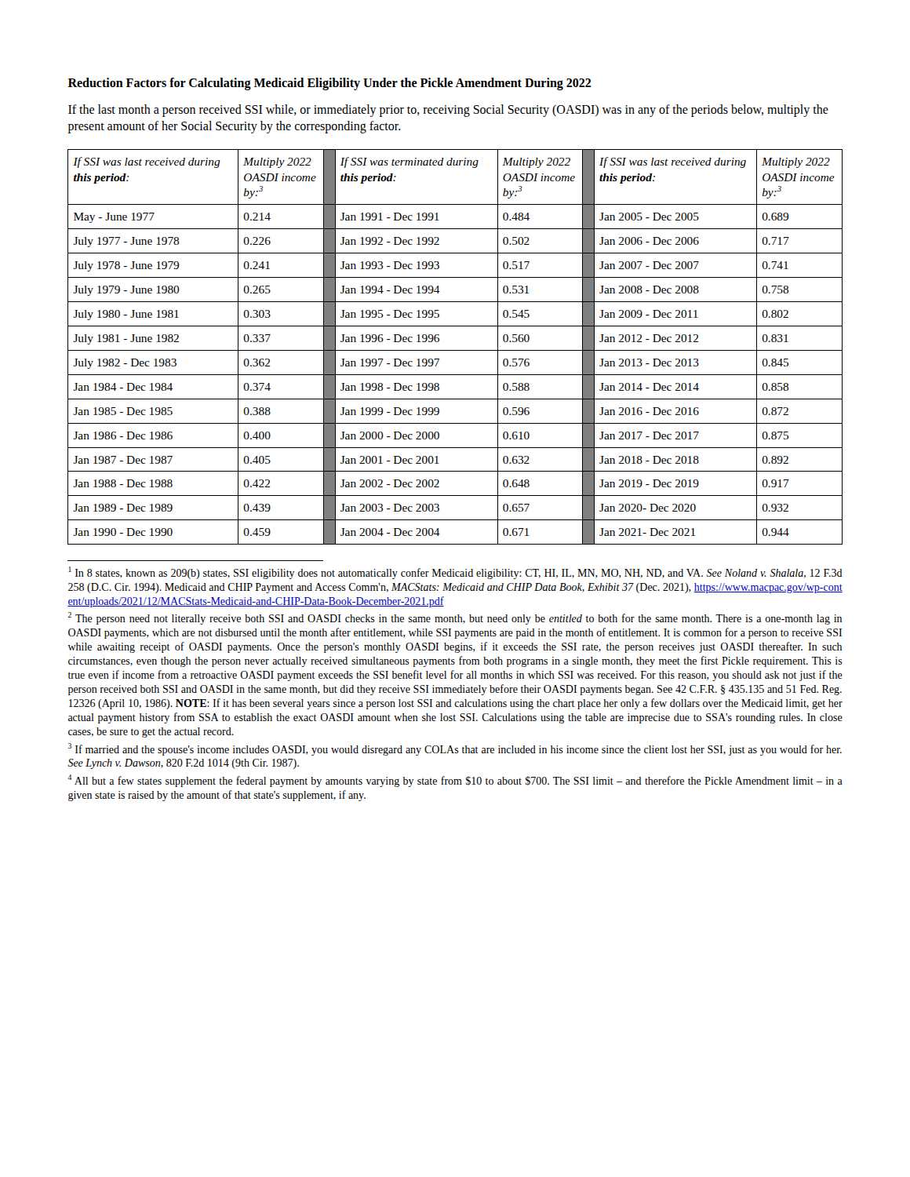Reduction Factors for Calculating Medicaid Eligibility Under the Pickle Amendment During 2022
If the last month a person received SSI while, or immediately prior to, receiving Social Security (OASDI) was in any of the periods below, multiply the present amount of her Social Security by the corresponding factor.
| If SSI was last received during this period : | Multiply 2022 OASDI income by: 3 | | If SSI was terminated during this period : | Multiply 2022 OASDI income by: 3 | | If SSI was last received during this period : | Multiply 2022 OASDI income by: 3 |
| --- | --- | --- | --- | --- | --- | --- | --- |
| May - June 1977 | 0.214 | | Jan 1991 - Dec 1991 | 0.484 | | Jan 2005 - Dec 2005 | 0.689 |
| July 1977 - June 1978 | 0.226 | | Jan 1992 - Dec 1992 | 0.502 | | Jan 2006 - Dec 2006 | 0.717 |
| July 1978 - June 1979 | 0.241 | | Jan 1993 - Dec 1993 | 0.517 | | Jan 2007 - Dec 2007 | 0.741 |
| July 1979 - June 1980 | 0.265 | | Jan 1994 - Dec 1994 | 0.531 | | Jan 2008 - Dec 2008 | 0.758 |
| July 1980 - June 1981 | 0.303 | | Jan 1995 - Dec 1995 | 0.545 | | Jan 2009 - Dec 2011 | 0.802 |
| July 1981 - June 1982 | 0.337 | | Jan 1996 - Dec 1996 | 0.560 | | Jan 2012 - Dec 2012 | 0.831 |
| July 1982 - Dec 1983 | 0.362 | | Jan 1997 - Dec 1997 | 0.576 | | Jan 2013 - Dec 2013 | 0.845 |
| Jan 1984 - Dec 1984 | 0.374 | | Jan 1998 - Dec 1998 | 0.588 | | Jan 2014 - Dec 2014 | 0.858 |
| Jan 1985 - Dec 1985 | 0.388 | | Jan 1999 - Dec 1999 | 0.596 | | Jan 2016 - Dec 2016 | 0.872 |
| Jan 1986 - Dec 1986 | 0.400 | | Jan 2000 - Dec 2000 | 0.610 | | Jan 2017 - Dec 2017 | 0.875 |
| Jan 1987 - Dec 1987 | 0.405 | | Jan 2001 - Dec 2001 | 0.632 | | Jan 2018 - Dec 2018 | 0.892 |
| Jan 1988 - Dec 1988 | 0.422 | | Jan 2002 - Dec 2002 | 0.648 | | Jan 2019 - Dec 2019 | 0.917 |
| Jan 1989 - Dec 1989 | 0.439 | | Jan 2003 - Dec 2003 | 0.657 | | Jan 2020- Dec 2020 | 0.932 |
| Jan 1990 - Dec 1990 | 0.459 | | Jan 2004 - Dec 2004 | 0.671 | | Jan 2021- Dec 2021 | 0.944 |
1 In 8 states, known as 209(b) states, SSI eligibility does not automatically confer Medicaid eligibility: CT, HI, IL, MN, MO, NH, ND, and VA. See Noland v. Shalala, 12 F.3d 258 (D.C. Cir. 1994). Medicaid and CHIP Payment and Access Comm'n, MACStats: Medicaid and CHIP Data Book, Exhibit 37 (Dec. 2021), https://www.macpac.gov/wp-content/uploads/2021/12/MACStats-Medicaid-and-CHIP-Data-Book-December-2021.pdf
2 The person need not literally receive both SSI and OASDI checks in the same month, but need only be entitled to both for the same month. There is a one-month lag in OASDI payments, which are not disbursed until the month after entitlement, while SSI payments are paid in the month of entitlement. It is common for a person to receive SSI while awaiting receipt of OASDI payments. Once the person's monthly OASDI begins, if it exceeds the SSI rate, the person receives just OASDI thereafter. In such circumstances, even though the person never actually received simultaneous payments from both programs in a single month, they meet the first Pickle requirement. This is true even if income from a retroactive OASDI payment exceeds the SSI benefit level for all months in which SSI was received. For this reason, you should ask not just if the person received both SSI and OASDI in the same month, but did they receive SSI immediately before their OASDI payments began. See 42 C.F.R. § 435.135 and 51 Fed. Reg. 12326 (April 10, 1986). NOTE: If it has been several years since a person lost SSI and calculations using the chart place her only a few dollars over the Medicaid limit, get her actual payment history from SSA to establish the exact OASDI amount when she lost SSI. Calculations using the table are imprecise due to SSA's rounding rules. In close cases, be sure to get the actual record.
3 If married and the spouse's income includes OASDI, you would disregard any COLAs that are included in his income since the client lost her SSI, just as you would for her. See Lynch v. Dawson, 820 F.2d 1014 (9th Cir. 1987).
4 All but a few states supplement the federal payment by amounts varying by state from $10 to about $700. The SSI limit – and therefore the Pickle Amendment limit – in a given state is raised by the amount of that state's supplement, if any.